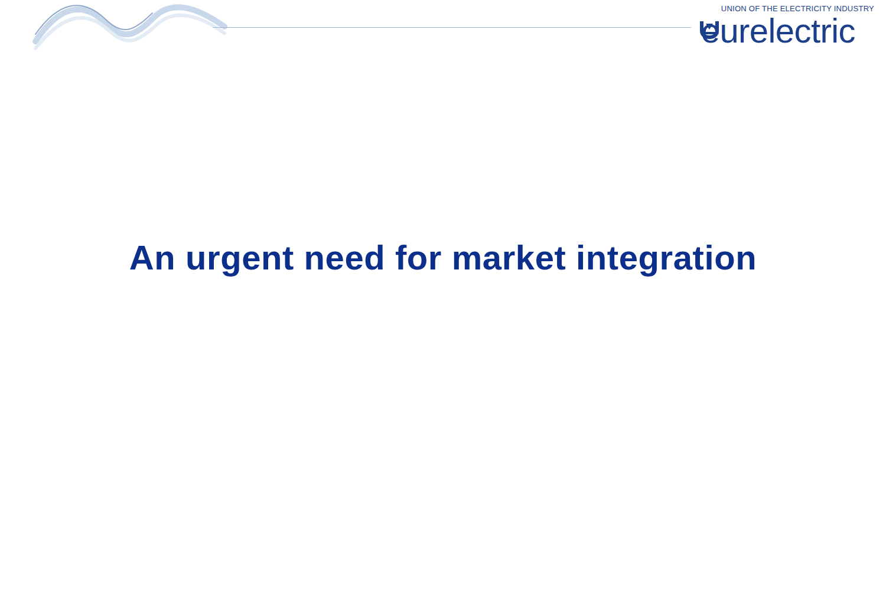UNION OF THE ELECTRICITY INDUSTRY
eurelectric
An urgent need for market integration